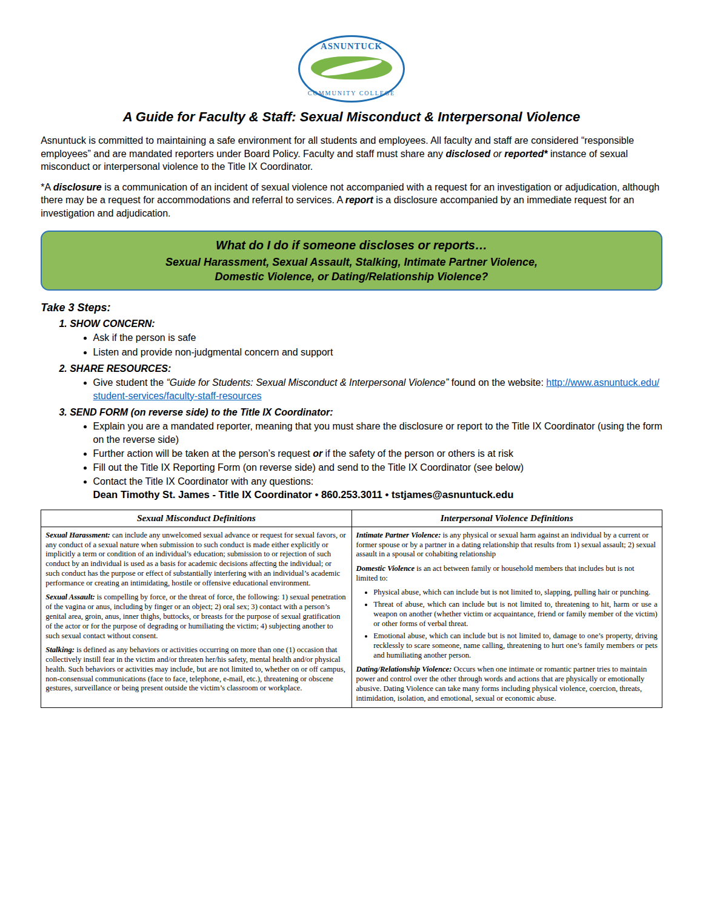ASNUNTUCK
COMMUNITY COLLEGE
A Guide for Faculty & Staff: Sexual Misconduct & Interpersonal Violence
Asnuntuck is committed to maintaining a safe environment for all students and employees. All faculty and staff are considered “responsible employees” and are mandated reporters under Board Policy. Faculty and staff must share any disclosed or reported* instance of sexual misconduct or interpersonal violence to the Title IX Coordinator.
*A disclosure is a communication of an incident of sexual violence not accompanied with a request for an investigation or adjudication, although there may be a request for accommodations and referral to services. A report is a disclosure accompanied by an immediate request for an investigation and adjudication.
What do I do if someone discloses or reports…
Sexual Harassment, Sexual Assault, Stalking, Intimate Partner Violence,
Domestic Violence, or Dating/Relationship Violence?
Take 3 Steps:
SHOW CONCERN:
Ask if the person is safe
Listen and provide non-judgmental concern and support
SHARE RESOURCES:
Give student the “Guide for Students: Sexual Misconduct & Interpersonal Violence” found on the website: http://www.asnuntuck.edu/student-services/faculty-staff-resources
SEND FORM (on reverse side) to the Title IX Coordinator:
Explain you are a mandated reporter, meaning that you must share the disclosure or report to the Title IX Coordinator (using the form on the reverse side)
Further action will be taken at the person’s request or if the safety of the person or others is at risk
Fill out the Title IX Reporting Form (on reverse side) and send to the Title IX Coordinator (see below)
Contact the Title IX Coordinator with any questions:
Dean Timothy St. James - Title IX Coordinator • 860.253.3011 • tstjames@asnuntuck.edu
| Sexual Misconduct Definitions | Interpersonal Violence Definitions |
| --- | --- |
| Sexual Harassment: can include any unwelcomed sexual advance or request for sexual favors, or any conduct of a sexual nature when submission to such conduct is made either explicitly or implicitly a term or condition of an individual’s education; submission to or rejection of such conduct by an individual is used as a basis for academic decisions affecting the individual; or such conduct has the purpose or effect of substantially interfering with an individual’s academic performance or creating an intimidating, hostile or offensive educational environment. Sexual Assault: is compelling by force, or the threat of force, the following: 1) sexual penetration of the vagina or anus, including by finger or an object; 2) oral sex; 3) contact with a person’s genital area, groin, anus, inner thighs, buttocks, or breasts for the purpose of sexual gratification of the actor or for the purpose of degrading or humiliating the victim; 4) subjecting another to such sexual contact without consent. Stalking: is defined as any behaviors or activities occurring on more than one (1) occasion that collectively instill fear in the victim and/or threaten her/his safety, mental health and/or physical health. Such behaviors or activities may include, but are not limited to, whether on or off campus, non-consensual communications (face to face, telephone, e-mail, etc.), threatening or obscene gestures, surveillance or being present outside the victim’s classroom or workplace. | Intimate Partner Violence: is any physical or sexual harm against an individual by a current or former spouse or by a partner in a dating relationship that results from 1) sexual assault; 2) sexual assault in a spousal or cohabiting relationship Domestic Violence is an act between family or household members that includes but is not limited to: Physical abuse, which can include but is not limited to, slapping, pulling hair or punching. Threat of abuse, which can include but is not limited to, threatening to hit, harm or use a weapon on another (whether victim or acquaintance, friend or family member of the victim) or other forms of verbal threat. Emotional abuse, which can include but is not limited to, damage to one’s property, driving recklessly to scare someone, name calling, threatening to hurt one’s family members or pets and humiliating another person. Dating/Relationship Violence: Occurs when one intimate or romantic partner tries to maintain power and control over the other through words and actions that are physically or emotionally abusive. Dating Violence can take many forms including physical violence, coercion, threats, intimidation, isolation, and emotional, sexual or economic abuse. |